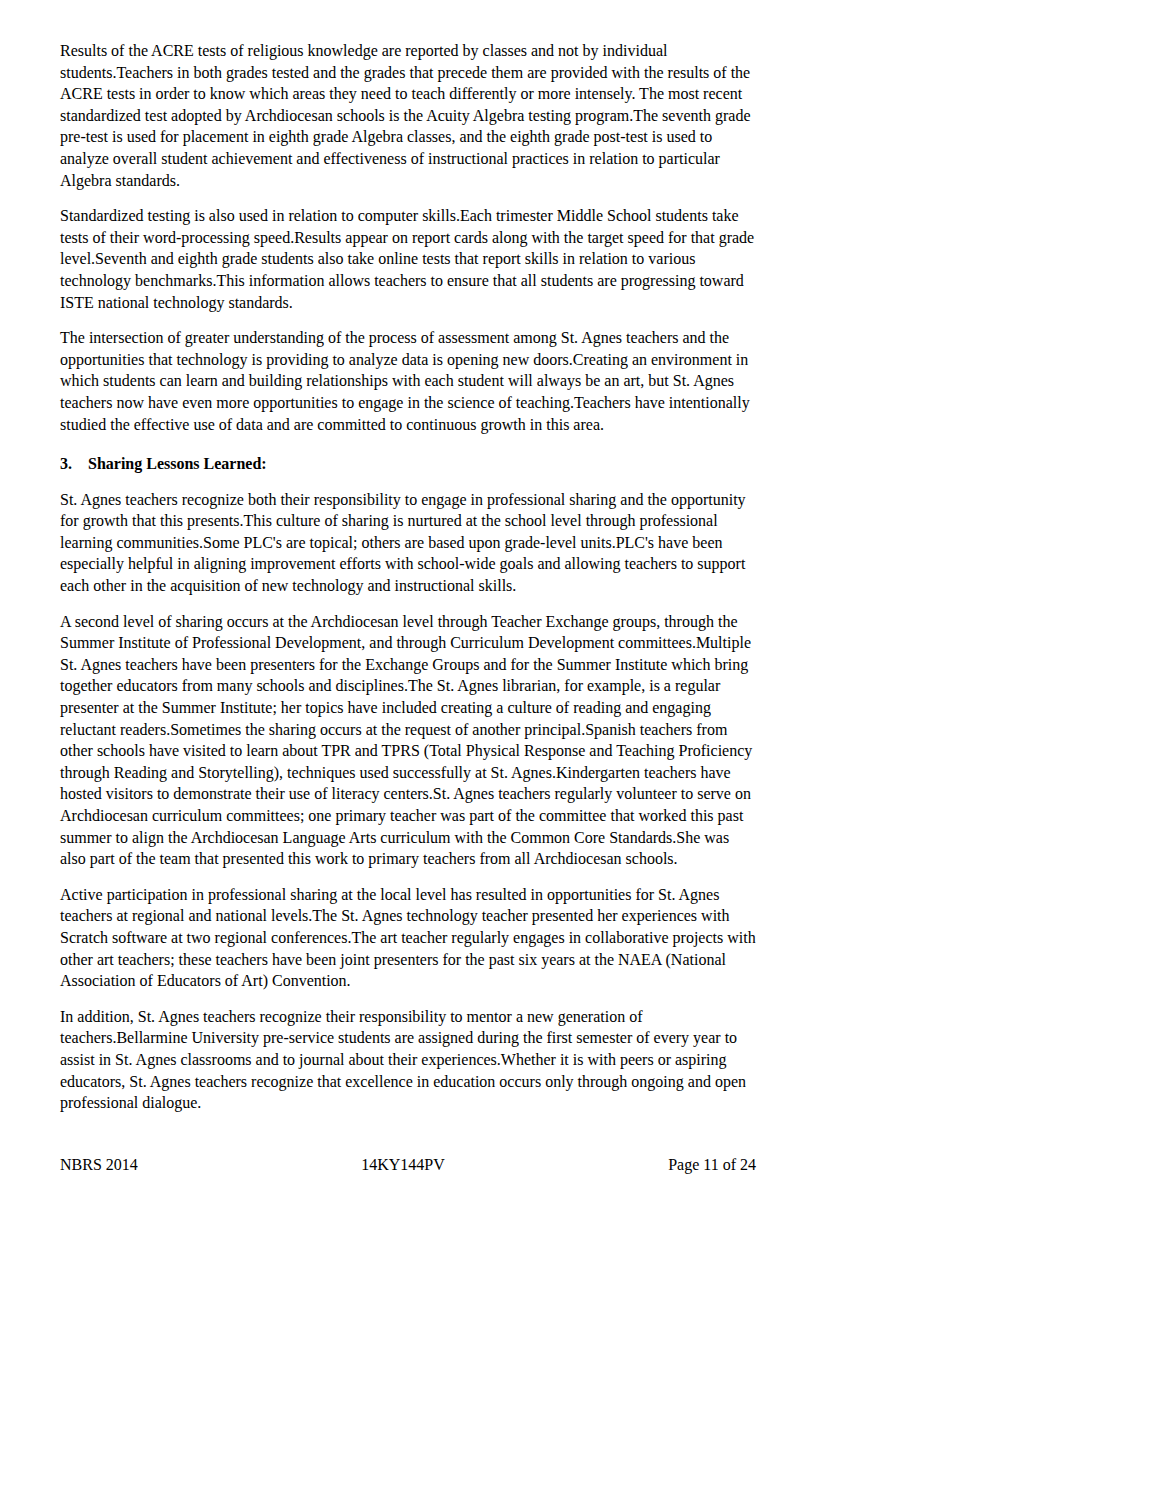Results of the ACRE tests of religious knowledge are reported by classes and not by individual students.Teachers in both grades tested and the grades that precede them are provided with the results of the ACRE tests in order to know which areas they need to teach differently or more intensely. The most recent standardized test adopted by Archdiocesan schools is the Acuity Algebra testing program.The seventh grade pre-test is used for placement in eighth grade Algebra classes, and the eighth grade post-test is used to analyze overall student achievement and effectiveness of instructional practices in relation to particular Algebra standards.
Standardized testing is also used in relation to computer skills.Each trimester Middle School students take tests of their word-processing speed.Results appear on report cards along with the target speed for that grade level.Seventh and eighth grade students also take online tests that report skills in relation to various technology benchmarks.This information allows teachers to ensure that all students are progressing toward ISTE national technology standards.
The intersection of greater understanding of the process of assessment among St. Agnes teachers and the opportunities that technology is providing to analyze data is opening new doors.Creating an environment in which students can learn and building relationships with each student will always be an art, but St. Agnes teachers now have even more opportunities to engage in the science of teaching.Teachers have intentionally studied the effective use of data and are committed to continuous growth in this area.
3. Sharing Lessons Learned:
St. Agnes teachers recognize both their responsibility to engage in professional sharing and the opportunity for growth that this presents.This culture of sharing is nurtured at the school level through professional learning communities.Some PLC's are topical; others are based upon grade-level units.PLC's have been especially helpful in aligning improvement efforts with school-wide goals and allowing teachers to support each other in the acquisition of new technology and instructional skills.
A second level of sharing occurs at the Archdiocesan level through Teacher Exchange groups, through the Summer Institute of Professional Development, and through Curriculum Development committees.Multiple St. Agnes teachers have been presenters for the Exchange Groups and for the Summer Institute which bring together educators from many schools and disciplines.The St. Agnes librarian, for example, is a regular presenter at the Summer Institute; her topics have included creating a culture of reading and engaging reluctant readers.Sometimes the sharing occurs at the request of another principal.Spanish teachers from other schools have visited to learn about TPR and TPRS (Total Physical Response and Teaching Proficiency through Reading and Storytelling), techniques used successfully at St. Agnes.Kindergarten teachers have hosted visitors to demonstrate their use of literacy centers.St. Agnes teachers regularly volunteer to serve on Archdiocesan curriculum committees; one primary teacher was part of the committee that worked this past summer to align the Archdiocesan Language Arts curriculum with the Common Core Standards.She was also part of the team that presented this work to primary teachers from all Archdiocesan schools.
Active participation in professional sharing at the local level has resulted in opportunities for St. Agnes teachers at regional and national levels.The St. Agnes technology teacher presented her experiences with Scratch software at two regional conferences.The art teacher regularly engages in collaborative projects with other art teachers; these teachers have been joint presenters for the past six years at the NAEA (National Association of Educators of Art) Convention.
In addition, St. Agnes teachers recognize their responsibility to mentor a new generation of teachers.Bellarmine University pre-service students are assigned during the first semester of every year to assist in St. Agnes classrooms and to journal about their experiences.Whether it is with peers or aspiring educators, St. Agnes teachers recognize that excellence in education occurs only through ongoing and open professional dialogue.
NBRS 2014 14KY144PV Page 11 of 24